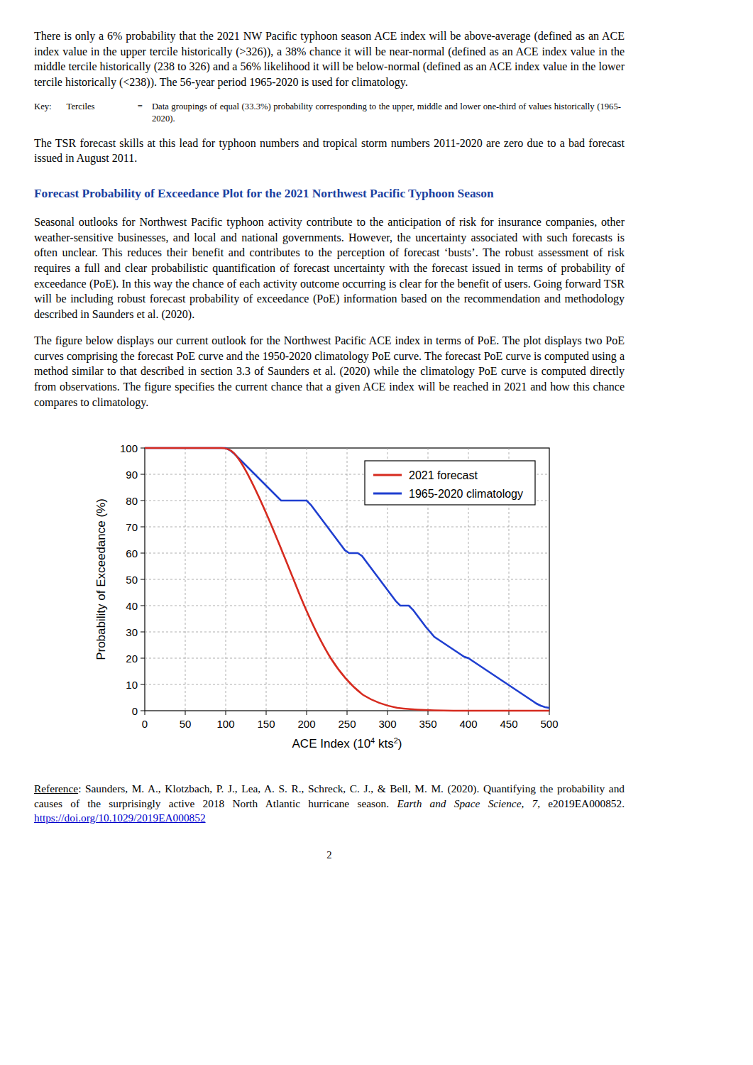There is only a 6% probability that the 2021 NW Pacific typhoon season ACE index will be above-average (defined as an ACE index value in the upper tercile historically (>326)), a 38% chance it will be near-normal (defined as an ACE index value in the middle tercile historically (238 to 326) and a 56% likelihood it will be below-normal (defined as an ACE index value in the lower tercile historically (<238)). The 56-year period 1965-2020 is used for climatology.
| Key: | Terciles | = | Data groupings of equal (33.3%) probability corresponding to the upper, middle and lower one-third of values historically (1965-2020). |
The TSR forecast skills at this lead for typhoon numbers and tropical storm numbers 2011-2020 are zero due to a bad forecast issued in August 2011.
Forecast Probability of Exceedance Plot for the 2021 Northwest Pacific Typhoon Season
Seasonal outlooks for Northwest Pacific typhoon activity contribute to the anticipation of risk for insurance companies, other weather-sensitive businesses, and local and national governments. However, the uncertainty associated with such forecasts is often unclear. This reduces their benefit and contributes to the perception of forecast ‘busts’. The robust assessment of risk requires a full and clear probabilistic quantification of forecast uncertainty with the forecast issued in terms of probability of exceedance (PoE). In this way the chance of each activity outcome occurring is clear for the benefit of users. Going forward TSR will be including robust forecast probability of exceedance (PoE) information based on the recommendation and methodology described in Saunders et al. (2020).
The figure below displays our current outlook for the Northwest Pacific ACE index in terms of PoE. The plot displays two PoE curves comprising the forecast PoE curve and the 1950-2020 climatology PoE curve. The forecast PoE curve is computed using a method similar to that described in section 3.3 of Saunders et al. (2020) while the climatology PoE curve is computed directly from observations. The figure specifies the current chance that a given ACE index will be reached in 2021 and how this chance compares to climatology.
100 90 80 70 60 50 40 30 20 10 0 0 50 100 150 200 250 300 350 400 450 500 ACE Index (104 kts2) Probability of Exceedance (%) 2021 forecast 1965-2020 climatology
Reference: Saunders, M. A., Klotzbach, P. J., Lea, A. S. R., Schreck, C. J., & Bell, M. M. (2020). Quantifying the probability and causes of the surprisingly active 2018 North Atlantic hurricane season. Earth and Space Science, 7, e2019EA000852. https://doi.org/10.1029/2019EA000852
2